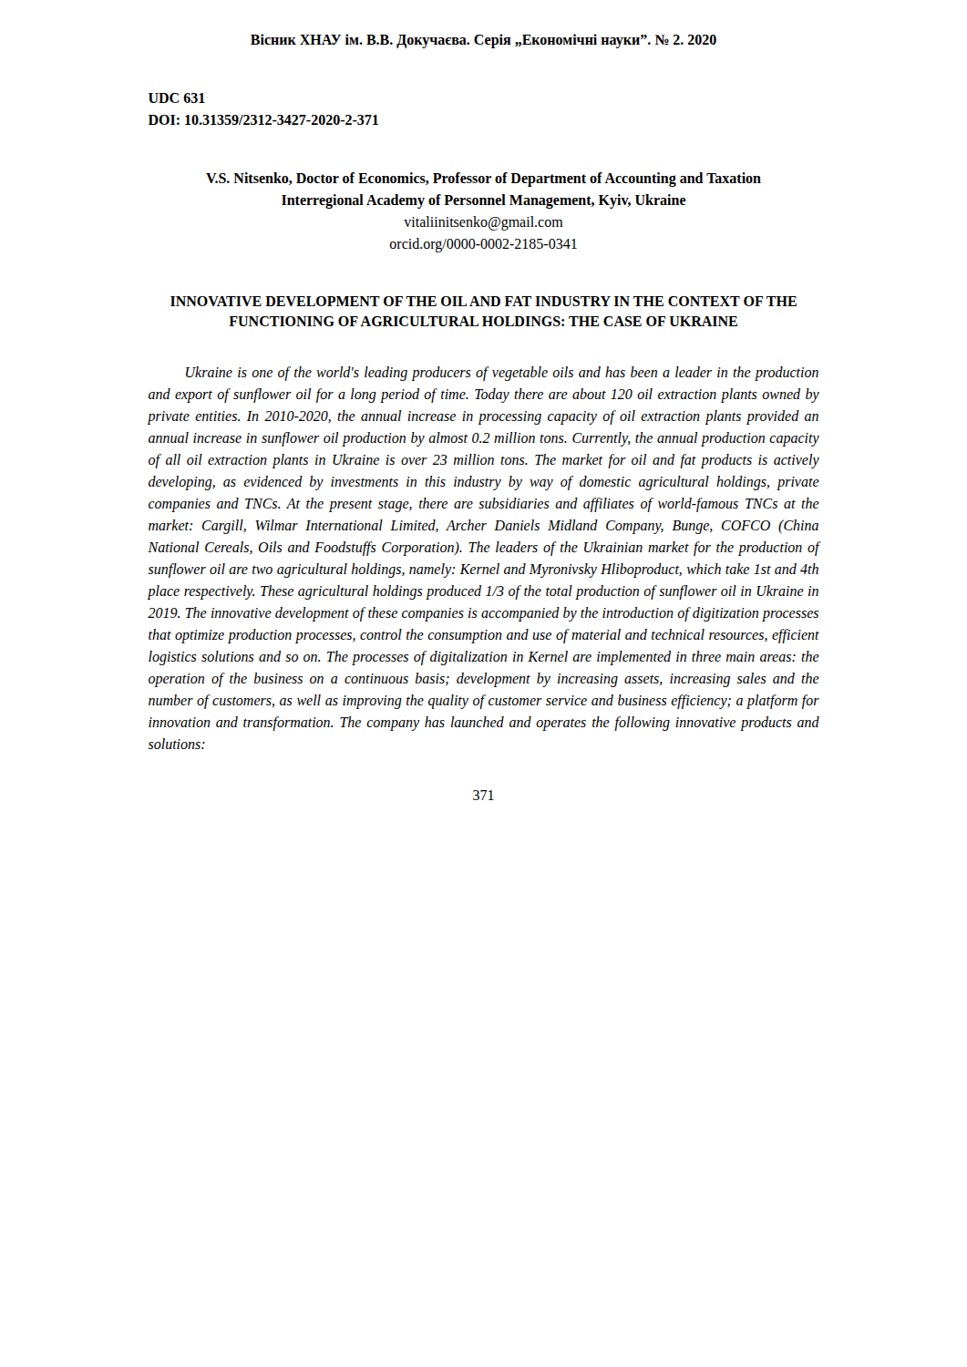Вісник ХНАУ ім. В.В. Докучаєва. Серія „Економічні науки”. № 2. 2020
UDC 631
DOI: 10.31359/2312-3427-2020-2-371
V.S. Nitsenko, Doctor of Economics, Professor of Department of Accounting and Taxation
Interregional Academy of Personnel Management, Kyiv, Ukraine
vitaliinitsenko@gmail.com
orcid.org/0000-0002-2185-0341
Innovative Development of the Oil and Fat Industry in the Context of the Functioning of Agricultural Holdings: The Case of Ukraine
Ukraine is one of the world's leading producers of vegetable oils and has been a leader in the production and export of sunflower oil for a long period of time. Today there are about 120 oil extraction plants owned by private entities. In 2010-2020, the annual increase in processing capacity of oil extraction plants provided an annual increase in sunflower oil production by almost 0.2 million tons. Currently, the annual production capacity of all oil extraction plants in Ukraine is over 23 million tons. The market for oil and fat products is actively developing, as evidenced by investments in this industry by way of domestic agricultural holdings, private companies and TNCs. At the present stage, there are subsidiaries and affiliates of world-famous TNCs at the market: Cargill, Wilmar International Limited, Archer Daniels Midland Company, Bunge, COFCO (China National Cereals, Oils and Foodstuffs Corporation). The leaders of the Ukrainian market for the production of sunflower oil are two agricultural holdings, namely: Kernel and Myronivsky Hliboproduct, which take 1st and 4th place respectively. These agricultural holdings produced 1/3 of the total production of sunflower oil in Ukraine in 2019. The innovative development of these companies is accompanied by the introduction of digitization processes that optimize production processes, control the consumption and use of material and technical resources, efficient logistics solutions and so on. The processes of digitalization in Kernel are implemented in three main areas: the operation of the business on a continuous basis; development by increasing assets, increasing sales and the number of customers, as well as improving the quality of customer service and business efficiency; a platform for innovation and transformation. The company has launched and operates the following innovative products and solutions:
371